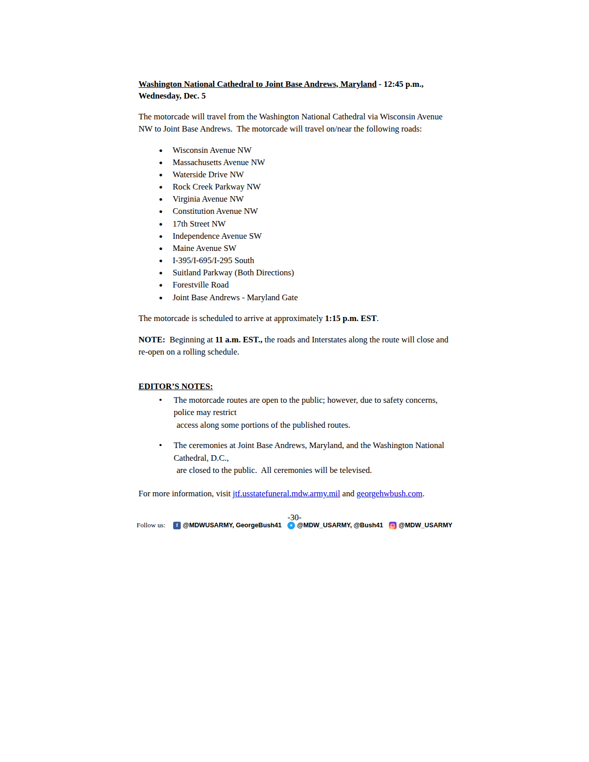Washington National Cathedral to Joint Base Andrews, Maryland - 12:45 p.m., Wednesday, Dec. 5
The motorcade will travel from the Washington National Cathedral via Wisconsin Avenue NW to Joint Base Andrews. The motorcade will travel on/near the following roads:
Wisconsin Avenue NW
Massachusetts Avenue NW
Waterside Drive NW
Rock Creek Parkway NW
Virginia Avenue NW
Constitution Avenue NW
17th Street NW
Independence Avenue SW
Maine Avenue SW
I-395/I-695/I-295 South
Suitland Parkway (Both Directions)
Forestville Road
Joint Base Andrews - Maryland Gate
The motorcade is scheduled to arrive at approximately 1:15 p.m. EST.
NOTE: Beginning at 11 a.m. EST., the roads and Interstates along the route will close and re-open on a rolling schedule.
EDITOR’S NOTES:
The motorcade routes are open to the public; however, due to safety concerns, police may restrict access along some portions of the published routes.
The ceremonies at Joint Base Andrews, Maryland, and the Washington National Cathedral, D.C., are closed to the public. All ceremonies will be televised.
For more information, visit jtf.usstatefuneral.mdw.army.mil and georgehwbush.com.
-30-
Follow us: f@MDWUSARMY, GeorgeBush41 ●@MDW_USARMY, @Bush41 ▢@MDW_USARMY